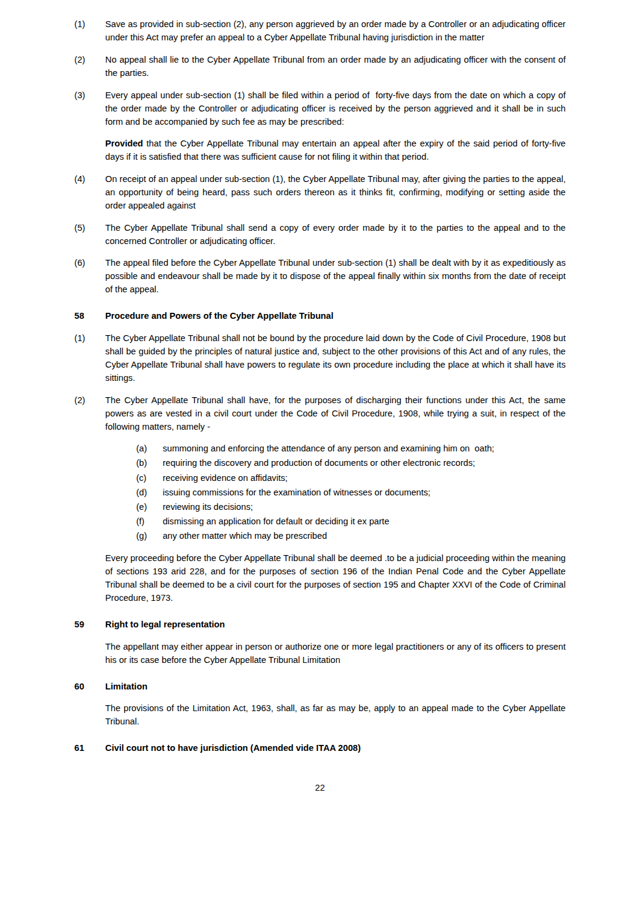(1) Save as provided in sub-section (2), any person aggrieved by an order made by a Controller or an adjudicating officer under this Act may prefer an appeal to a Cyber Appellate Tribunal having jurisdiction in the matter
(2) No appeal shall lie to the Cyber Appellate Tribunal from an order made by an adjudicating officer with the consent of the parties.
(3) Every appeal under sub-section (1) shall be filed within a period of forty-five days from the date on which a copy of the order made by the Controller or adjudicating officer is received by the person aggrieved and it shall be in such form and be accompanied by such fee as may be prescribed:
Provided that the Cyber Appellate Tribunal may entertain an appeal after the expiry of the said period of forty-five days if it is satisfied that there was sufficient cause for not filing it within that period.
(4) On receipt of an appeal under sub-section (1), the Cyber Appellate Tribunal may, after giving the parties to the appeal, an opportunity of being heard, pass such orders thereon as it thinks fit, confirming, modifying or setting aside the order appealed against
(5) The Cyber Appellate Tribunal shall send a copy of every order made by it to the parties to the appeal and to the concerned Controller or adjudicating officer.
(6) The appeal filed before the Cyber Appellate Tribunal under sub-section (1) shall be dealt with by it as expeditiously as possible and endeavour shall be made by it to dispose of the appeal finally within six months from the date of receipt of the appeal.
58 Procedure and Powers of the Cyber Appellate Tribunal
(1) The Cyber Appellate Tribunal shall not be bound by the procedure laid down by the Code of Civil Procedure, 1908 but shall be guided by the principles of natural justice and, subject to the other provisions of this Act and of any rules, the Cyber Appellate Tribunal shall have powers to regulate its own procedure including the place at which it shall have its sittings.
(2) The Cyber Appellate Tribunal shall have, for the purposes of discharging their functions under this Act, the same powers as are vested in a civil court under the Code of Civil Procedure, 1908, while trying a suit, in respect of the following matters, namely -
(a) summoning and enforcing the attendance of any person and examining him on oath;
(b) requiring the discovery and production of documents or other electronic records;
(c) receiving evidence on affidavits;
(d) issuing commissions for the examination of witnesses or documents;
(e) reviewing its decisions;
(f) dismissing an application for default or deciding it ex parte
(g) any other matter which may be prescribed
Every proceeding before the Cyber Appellate Tribunal shall be deemed .to be a judicial proceeding within the meaning of sections 193 arid 228, and for the purposes of section 196 of the Indian Penal Code and the Cyber Appellate Tribunal shall be deemed to be a civil court for the purposes of section 195 and Chapter XXVI of the Code of Criminal Procedure, 1973.
59 Right to legal representation
The appellant may either appear in person or authorize one or more legal practitioners or any of its officers to present his or its case before the Cyber Appellate Tribunal Limitation
60 Limitation
The provisions of the Limitation Act, 1963, shall, as far as may be, apply to an appeal made to the Cyber Appellate Tribunal.
61 Civil court not to have jurisdiction (Amended vide ITAA 2008)
22